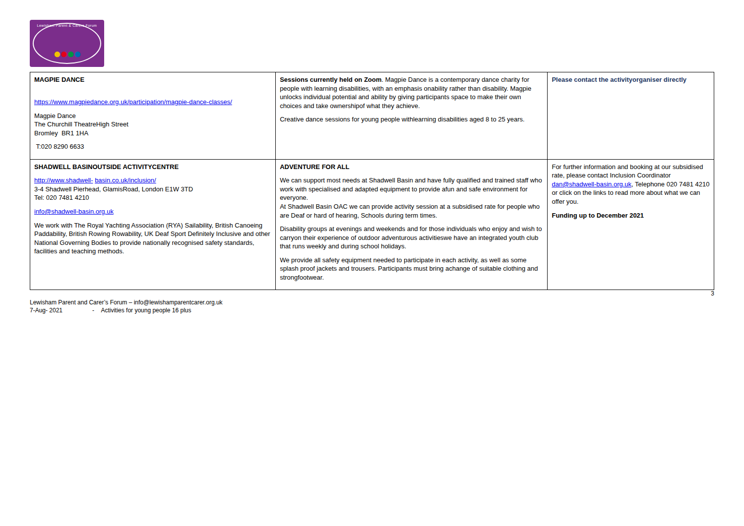Lewisham Parent & Carers Forum
●●●●
| MAGPIE DANCE https://www.magpiedance.org.uk/participation/magpie-dance-classes/ Magpie Dance The Churchill TheatreHigh Street Bromley BR1 1HA T:020 8290 6633 | Sessions currently held on Zoom . Magpie Dance is a contemporary dance charity for people with learning disabilities, with an emphasis onability rather than disability. Magpie unlocks individual potential and ability by giving participants space to make their own choices and take ownershipof what they achieve. Creative dance sessions for young people withlearning disabilities aged 8 to 25 years. | Please contact the activityorganiser directly |
| SHADWELL BASINOUTSIDE ACTIVITYCENTRE http://www.shadwell- basin.co.uk/inclusion/ 3-4 Shadwell Pierhead, GlamisRoad, London E1W 3TD Tel: 020 7481 4210 info@shadwell-basin.org.uk We work with The Royal Yachting Association (RYA) Sailability, British Canoeing Paddability, British Rowing Rowability, UK Deaf Sport Definitely Inclusive and other National Governing Bodies to provide nationally recognised safety standards, facilities and teaching methods. | ADVENTURE FOR ALL We can support most needs at Shadwell Basin and have fully qualified and trained staff who work with specialised and adapted equipment to provide afun and safe environment for everyone. At Shadwell Basin OAC we can provide activity session at a subsidised rate for people who are Deaf or hard of hearing, Schools during term times. Disability groups at evenings and weekends and for those individuals who enjoy and wish to carryon their experience of outdoor adventurous activitieswe have an integrated youth club that runs weekly and during school holidays. We provide all safety equipment needed to participate in each activity, as well as some splash proof jackets and trousers. Participants must bring achange of suitable clothing and strongfootwear. | For further information and booking at our subsidised rate, please contact Inclusion Coordinator dan@shadwell-basin.org.uk , Telephone 020 7481 4210 or click on the links to read more about what we can offer you. Funding up to December 2021 |
3
Lewisham Parent and Carer’s Forum – info@lewishamparentcarer.org.uk
7-Aug- 2021 - Activities for young people 16 plus